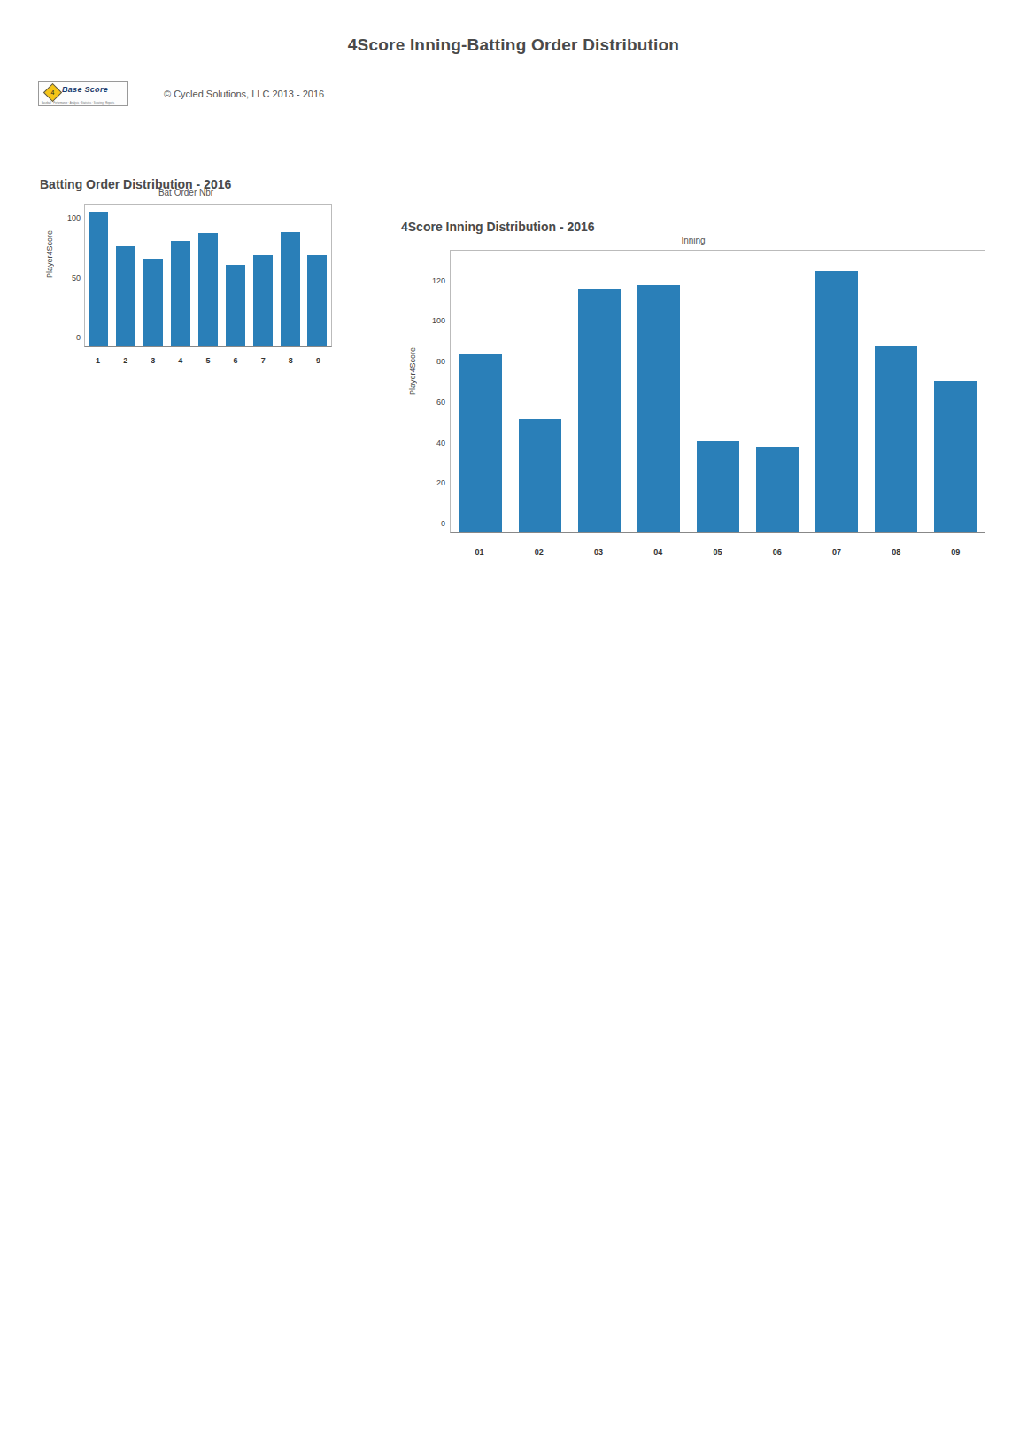4Score Inning-Batting Order Distribution
4
Base Score
Baseball · Performance · Analysis · Statistics · Scouting · Reports
© Cycled Solutions, LLC 2013 - 2016
Batting Order Distribution - 2016
Bat Order Nbr
Player4Score
0 50 100
1
2
3
4
5
6
7
8
9
4Score Inning Distribution - 2016
Inning
Player4Score
plot height 320px; scale 140 units -> 320px => 1 unit = 2.2857px 0 20 40 60 80 100 120
01
02
03
04
05
06
07
08
09